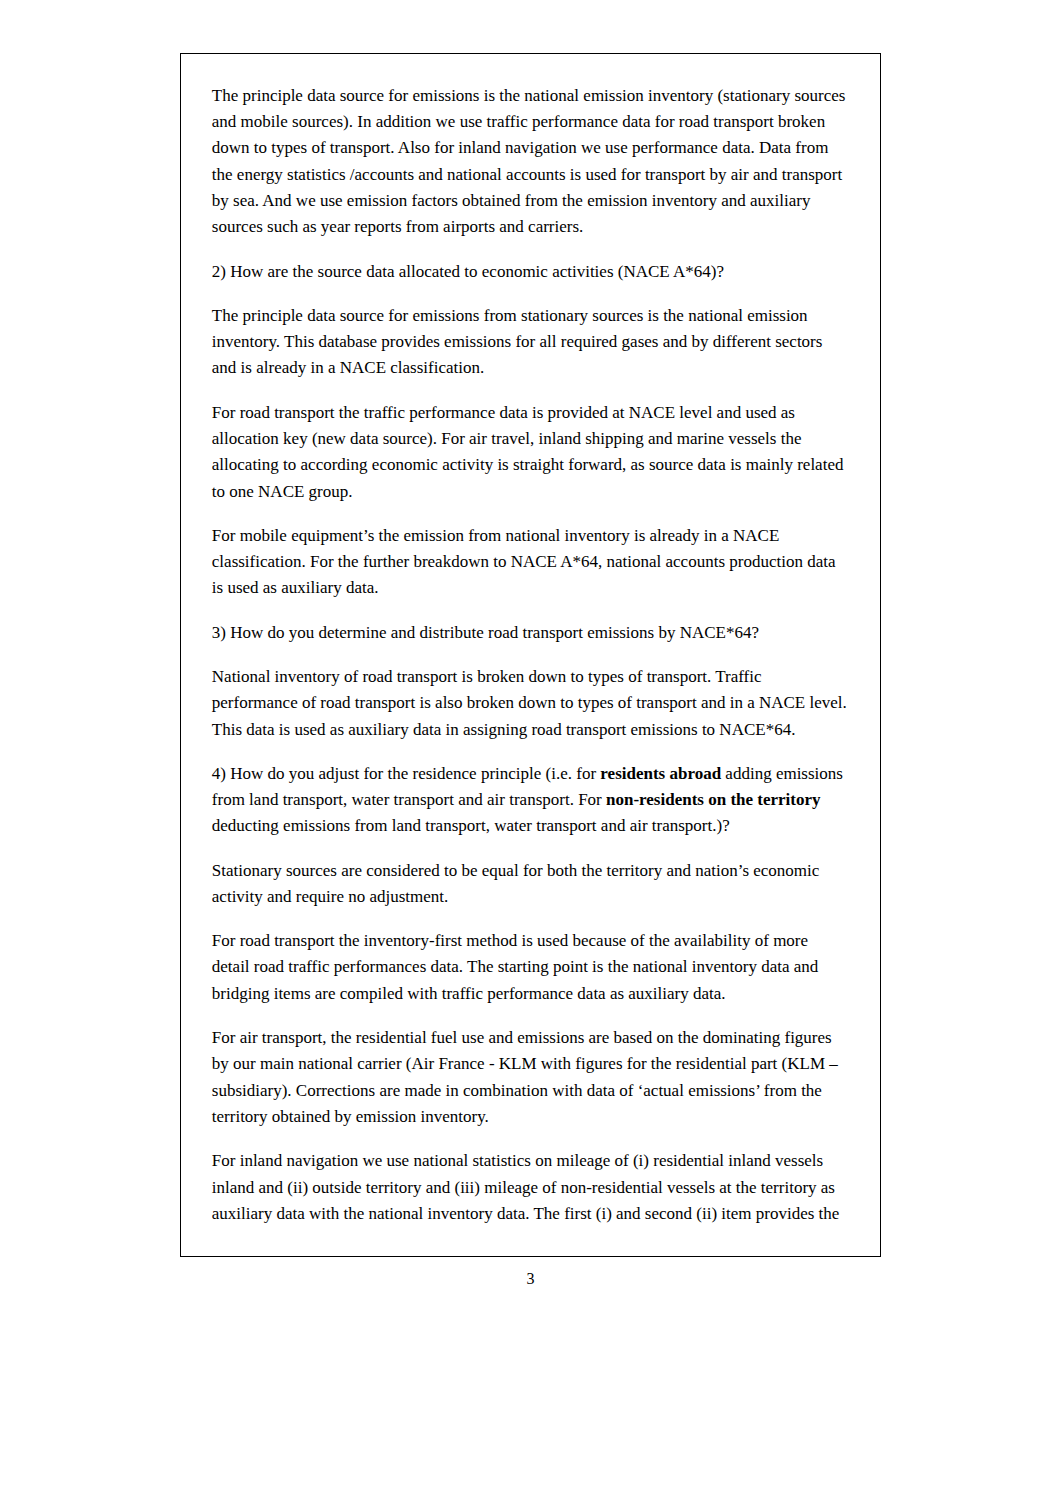The principle data source for emissions is the national emission inventory (stationary sources and mobile sources). In addition we use traffic performance data for road transport broken down to types of transport. Also for inland navigation we use performance data. Data from the energy statistics /accounts and national accounts is used for transport by air and transport by sea. And we use emission factors obtained from the emission inventory and auxiliary sources such as year reports from airports and carriers.
2) How are the source data allocated to economic activities (NACE A*64)?
The principle data source for emissions from stationary sources is the national emission inventory. This database provides emissions for all required gases and by different sectors and is already in a NACE classification.
For road transport the traffic performance data is provided at NACE level and used as allocation key (new data source). For air travel, inland shipping and marine vessels the allocating to according economic activity is straight forward, as source data is mainly related to one NACE group.
For mobile equipment’s the emission from national inventory is already in a NACE classification. For the further breakdown to NACE A*64, national accounts production data is used as auxiliary data.
3) How do you determine and distribute road transport emissions by NACE*64?
National inventory of road transport is broken down to types of transport. Traffic performance of road transport is also broken down to types of transport and in a NACE level. This data is used as auxiliary data in assigning road transport emissions to NACE*64.
4) How do you adjust for the residence principle (i.e. for residents abroad adding emissions from land transport, water transport and air transport. For non-residents on the territory deducting emissions from land transport, water transport and air transport.)?
Stationary sources are considered to be equal for both the territory and nation’s economic activity and require no adjustment.
For road transport the inventory-first method is used because of the availability of more detail road traffic performances data. The starting point is the national inventory data and bridging items are compiled with traffic performance data as auxiliary data.
For air transport, the residential fuel use and emissions are based on the dominating figures by our main national carrier (Air France - KLM with figures for the residential part (KLM – subsidiary). Corrections are made in combination with data of ‘actual emissions’ from the territory obtained by emission inventory.
For inland navigation we use national statistics on mileage of (i) residential inland vessels inland and (ii) outside territory and (iii) mileage of non-residential vessels at the territory as auxiliary data with the national inventory data. The first (i) and second (ii) item provides the
3